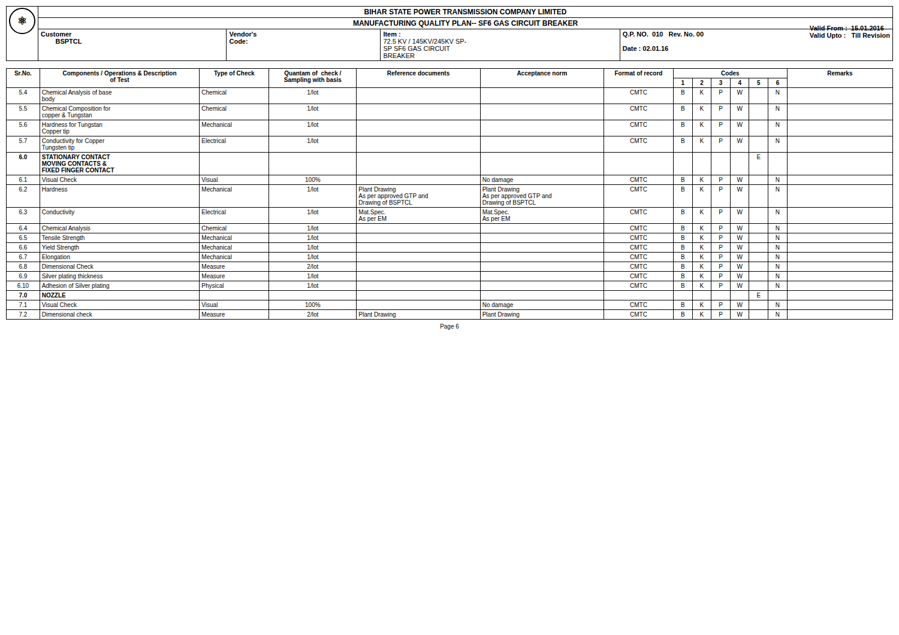| ⚛ | BIHAR STATE POWER TRANSMISSION COMPANY LIMITED |
| MANUFACTURING QUALITY PLAN-- SF6 GAS CIRCUIT BREAKER |
| Customer BSPTCL | Vendor's Code: | Item : 72.5 KV / 145KV/245KV SP- SP SF6 GAS CIRCUIT BREAKER | Q.P. NO. 010 Rev. No. 00 Date : 02.01.16 Valid From : 15.01.2016 Valid Upto : Till Revision |
| Sr.No. | Components / Operations & Description of Test | Type of Check | Quantam of check / Sampling with basis | Reference documents | Acceptance norm | Format of record | Codes | Remarks |
| --- | --- | --- | --- | --- | --- | --- | --- | --- |
| 1 | 2 | 3 | 4 | 5 | 6 |
| 5.4 | Chemical Analysis of base body | Chemical | 1/lot | | | CMTC | B | K | P | W | | N | |
| 5.5 | Chemical Composition for copper & Tungstan | Chemical | 1/lot | | | CMTC | B | K | P | W | | N | |
| 5.6 | Hardness for Tungstan Copper tip | Mechanical | 1/lot | | | CMTC | B | K | P | W | | N | |
| 5.7 | Conductivity for Copper Tungsten tip | Electrical | 1/lot | | | CMTC | B | K | P | W | | N | |
| 6.0 | STATIONARY CONTACT MOVING CONTACTS & FIXED FINGER CONTACT | | | | | | | | | | E | | |
| 6.1 | Visual Check | Visual | 100% | | No damage | CMTC | B | K | P | W | | N | |
| 6.2 | Hardness | Mechanical | 1/lot | Plant Drawing As per approved GTP and Drawing of BSPTCL | Plant Drawing As per approved GTP and Drawing of BSPTCL | CMTC | B | K | P | W | | N | |
| 6.3 | Conductivity | Electrical | 1/lot | Mat.Spec. As per EM | Mat.Spec. As per EM | CMTC | B | K | P | W | | N | |
| 6.4 | Chemical Analysis | Chemical | 1/lot | | | CMTC | B | K | P | W | | N | |
| 6.5 | Tensile Strength | Mechanical | 1/lot | | | CMTC | B | K | P | W | | N | |
| 6.6 | Yield Strength | Mechanical | 1/lot | | | CMTC | B | K | P | W | | N | |
| 6.7 | Elongation | Mechanical | 1/lot | | | CMTC | B | K | P | W | | N | |
| 6.8 | Dimensional Check | Measure | 2/lot | | | CMTC | B | K | P | W | | N | |
| 6.9 | Silver plating thickness | Measure | 1/lot | | | CMTC | B | K | P | W | | N | |
| 6.10 | Adhesion of Silver plating | Physical | 1/lot | | | CMTC | B | K | P | W | | N | |
| 7.0 | NOZZLE | | | | | | | | | | E | | |
| 7.1 | Visual Check | Visual | 100% | | No damage | CMTC | B | K | P | W | | N | |
| 7.2 | Dimensional check | Measure | 2/lot | Plant Drawing | Plant Drawing | CMTC | B | K | P | W | | N | |
Page 6